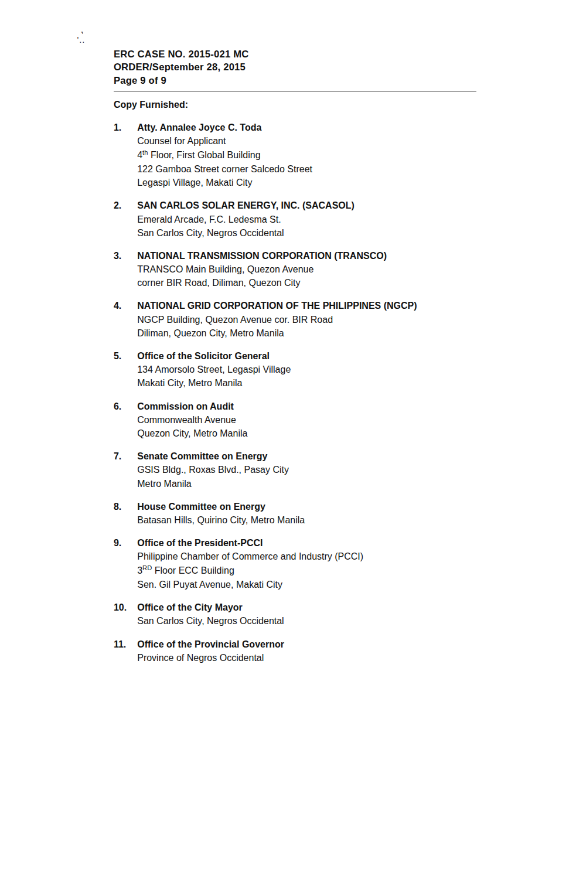,
'..
ERC CASE NO. 2015-021 MC ORDER/September 28, 2015 Page 9 of 9
Copy Furnished:
1. Atty. Annalee Joyce C. Toda
Counsel for Applicant
4th Floor, First Global Building
122 Gamboa Street corner Salcedo Street
Legaspi Village, Makati City
2. SAN CARLOS SOLAR ENERGY, INC. (SACASOL)
Emerald Arcade, F.C. Ledesma St.
San Carlos City, Negros Occidental
3. NATIONAL TRANSMISSION CORPORATION (TRANSCO)
TRANSCO Main Building, Quezon Avenue
corner BIR Road, Diliman, Quezon City
4. NATIONAL GRID CORPORATION OF THE PHILIPPINES (NGCP)
NGCP Building, Quezon Avenue cor. BIR Road
Diliman, Quezon City, Metro Manila
5. Office of the Solicitor General
134 Amorsolo Street, Legaspi Village
Makati City, Metro Manila
6. Commission on Audit
Commonwealth Avenue
Quezon City, Metro Manila
7. Senate Committee on Energy
GSIS Bldg., Roxas Blvd., Pasay City
Metro Manila
8. House Committee on Energy
Batasan Hills, Quirino City, Metro Manila
9. Office of the President-PCCI
Philippine Chamber of Commerce and Industry (PCCI)
3RD Floor ECC Building
Sen. Gil Puyat Avenue, Makati City
10. Office of the City Mayor
San Carlos City, Negros Occidental
11. Office of the Provincial Governor
Province of Negros Occidental